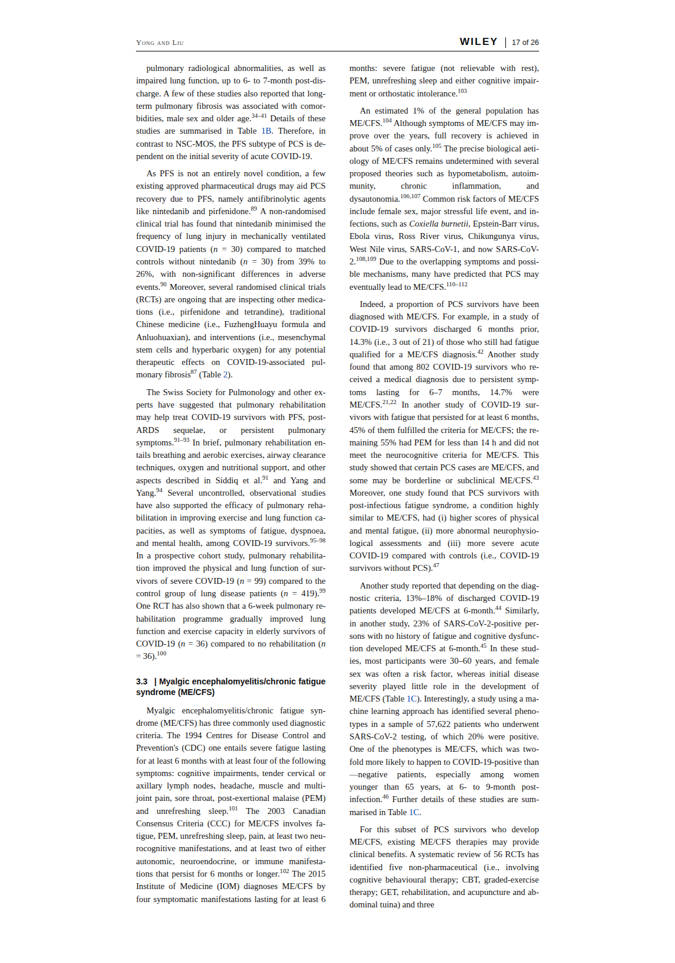Yong and Liu
WILEY 17 of 26
pulmonary radiological abnormalities, as well as impaired lung function, up to 6- to 7-month post-discharge. A few of these studies also reported that long-term pulmonary fibrosis was associated with comorbidities, male sex and older age.34–41 Details of these studies are summarised in Table 1B. Therefore, in contrast to NSC-MOS, the PFS subtype of PCS is dependent on the initial severity of acute COVID-19.
As PFS is not an entirely novel condition, a few existing approved pharmaceutical drugs may aid PCS recovery due to PFS, namely antifibrinolytic agents like nintedanib and pirfenidone.89 A non-randomised clinical trial has found that nintedanib minimised the frequency of lung injury in mechanically ventilated COVID-19 patients (n = 30) compared to matched controls without nintedanib (n = 30) from 39% to 26%, with non-significant differences in adverse events.90 Moreover, several randomised clinical trials (RCTs) are ongoing that are inspecting other medications (i.e., pirfenidone and tetrandine), traditional Chinese medicine (i.e., FuzhengHuayu formula and Anluohuaxian), and interventions (i.e., mesenchymal stem cells and hyperbaric oxygen) for any potential therapeutic effects on COVID-19-associated pulmonary fibrosis87 (Table 2).
The Swiss Society for Pulmonology and other experts have suggested that pulmonary rehabilitation may help treat COVID-19 survivors with PFS, post-ARDS sequelae, or persistent pulmonary symptoms.91–93 In brief, pulmonary rehabilitation entails breathing and aerobic exercises, airway clearance techniques, oxygen and nutritional support, and other aspects described in Siddiq et al.91 and Yang and Yang.94 Several uncontrolled, observational studies have also supported the efficacy of pulmonary rehabilitation in improving exercise and lung function capacities, as well as symptoms of fatigue, dyspnoea, and mental health, among COVID-19 survivors.95–98 In a prospective cohort study, pulmonary rehabilitation improved the physical and lung function of survivors of severe COVID-19 (n = 99) compared to the control group of lung disease patients (n = 419).99 One RCT has also shown that a 6-week pulmonary rehabilitation programme gradually improved lung function and exercise capacity in elderly survivors of COVID-19 (n = 36) compared to no rehabilitation (n = 36).100
3.3 | Myalgic encephalomyelitis/chronic fatigue syndrome (ME/CFS)
Myalgic encephalomyelitis/chronic fatigue syndrome (ME/CFS) has three commonly used diagnostic criteria. The 1994 Centres for Disease Control and Prevention's (CDC) one entails severe fatigue lasting for at least 6 months with at least four of the following symptoms: cognitive impairments, tender cervical or axillary lymph nodes, headache, muscle and multi-joint pain, sore throat, post-exertional malaise (PEM) and unrefreshing sleep.101 The 2003 Canadian Consensus Criteria (CCC) for ME/CFS involves fatigue, PEM, unrefreshing sleep, pain, at least two neurocognitive manifestations, and at least two of either autonomic, neuroendocrine, or immune manifestations that persist for 6 months or longer.102 The 2015 Institute of Medicine (IOM) diagnoses ME/CFS by four symptomatic manifestations lasting for at least 6 months: severe fatigue (not relievable with rest), PEM, unrefreshing sleep and either cognitive impairment or orthostatic intolerance.103
An estimated 1% of the general population has ME/CFS.104 Although symptoms of ME/CFS may improve over the years, full recovery is achieved in about 5% of cases only.105 The precise biological aetiology of ME/CFS remains undetermined with several proposed theories such as hypometabolism, autoimmunity, chronic inflammation, and dysautonomia.106,107 Common risk factors of ME/CFS include female sex, major stressful life event, and infections, such as Coxiella burnetii, Epstein-Barr virus, Ebola virus, Ross River virus, Chikungunya virus, West Nile virus, SARS-CoV-1, and now SARS-CoV-2.108,109 Due to the overlapping symptoms and possible mechanisms, many have predicted that PCS may eventually lead to ME/CFS.110–112
Indeed, a proportion of PCS survivors have been diagnosed with ME/CFS. For example, in a study of COVID-19 survivors discharged 6 months prior, 14.3% (i.e., 3 out of 21) of those who still had fatigue qualified for a ME/CFS diagnosis.42 Another study found that among 802 COVID-19 survivors who received a medical diagnosis due to persistent symptoms lasting for 6–7 months, 14.7% were ME/CFS.21,22 In another study of COVID-19 survivors with fatigue that persisted for at least 6 months, 45% of them fulfilled the criteria for ME/CFS; the remaining 55% had PEM for less than 14 h and did not meet the neurocognitive criteria for ME/CFS. This study showed that certain PCS cases are ME/CFS, and some may be borderline or subclinical ME/CFS.43 Moreover, one study found that PCS survivors with post-infectious fatigue syndrome, a condition highly similar to ME/CFS, had (i) higher scores of physical and mental fatigue, (ii) more abnormal neurophysiological assessments and (iii) more severe acute COVID-19 compared with controls (i.e., COVID-19 survivors without PCS).47
Another study reported that depending on the diagnostic criteria, 13%–18% of discharged COVID-19 patients developed ME/CFS at 6-month.44 Similarly, in another study, 23% of SARS-CoV-2-positive persons with no history of fatigue and cognitive dysfunction developed ME/CFS at 6-month.45 In these studies, most participants were 30–60 years, and female sex was often a risk factor, whereas initial disease severity played little role in the development of ME/CFS (Table 1C). Interestingly, a study using a machine learning approach has identified several phenotypes in a sample of 57,622 patients who underwent SARS-CoV-2 testing, of which 20% were positive. One of the phenotypes is ME/CFS, which was two-fold more likely to happen to COVID-19-positive than—negative patients, especially among women younger than 65 years, at 6- to 9-month post-infection.46 Further details of these studies are summarised in Table 1C.
For this subset of PCS survivors who develop ME/CFS, existing ME/CFS therapies may provide clinical benefits. A systematic review of 56 RCTs has identified five non-pharmaceutical (i.e., involving cognitive behavioural therapy; CBT, graded-exercise therapy; GET, rehabilitation, and acupuncture and abdominal tuina) and three